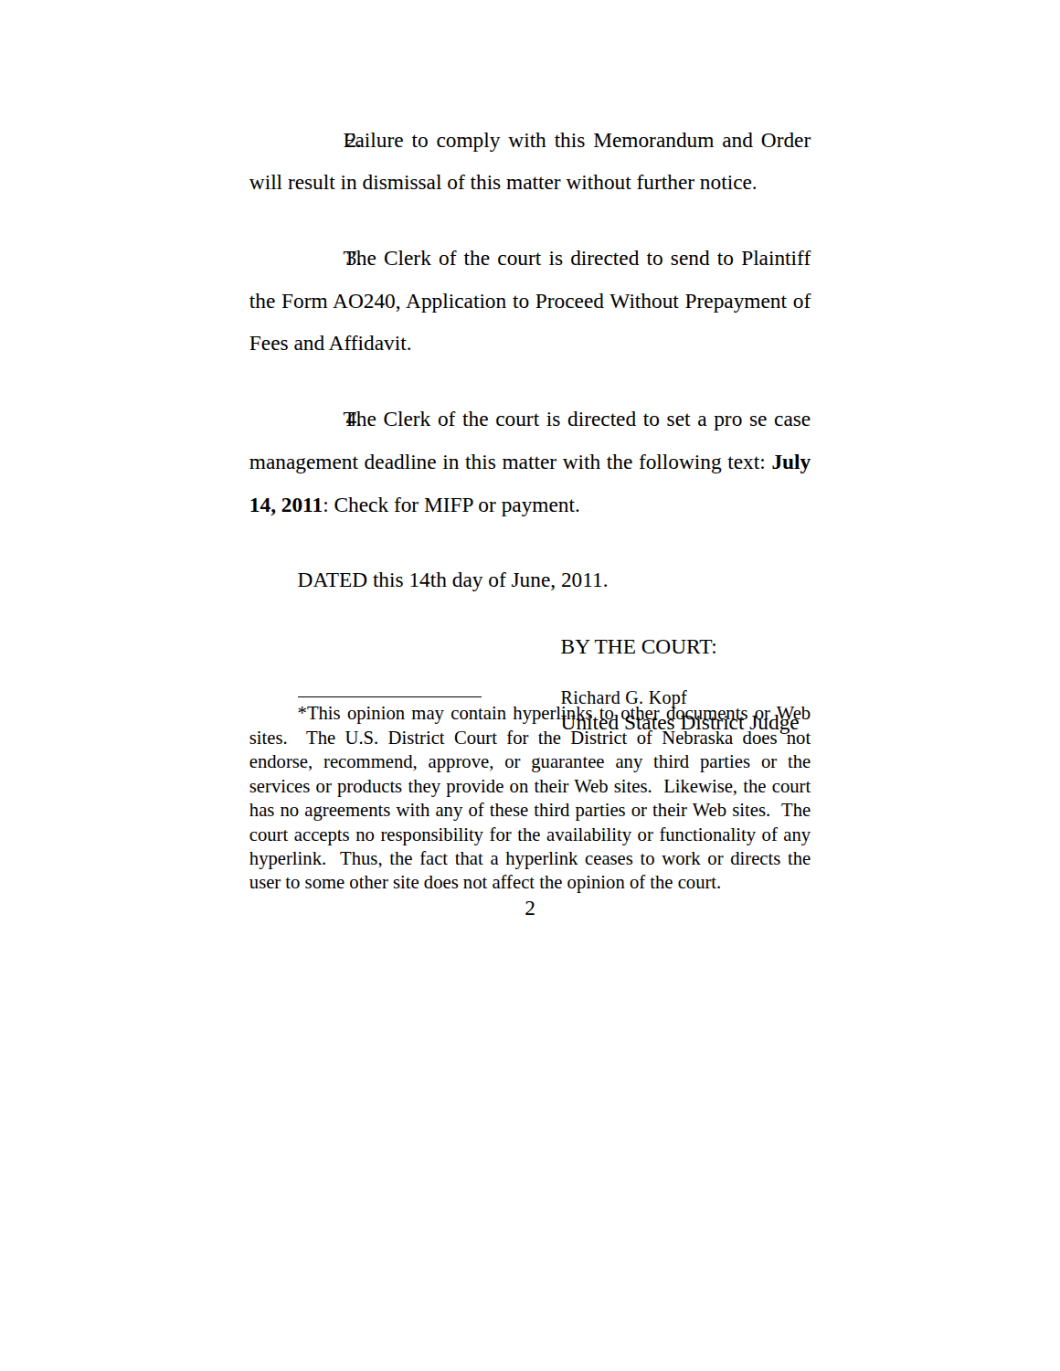2. Failure to comply with this Memorandum and Order will result in dismissal of this matter without further notice.
3. The Clerk of the court is directed to send to Plaintiff the Form AO240, Application to Proceed Without Prepayment of Fees and Affidavit.
4. The Clerk of the court is directed to set a pro se case management deadline in this matter with the following text: July 14, 2011: Check for MIFP or payment.
DATED this 14th day of June, 2011.
BY THE COURT:
Richard G. Kopf
United States District Judge
*This opinion may contain hyperlinks to other documents or Web sites. The U.S. District Court for the District of Nebraska does not endorse, recommend, approve, or guarantee any third parties or the services or products they provide on their Web sites. Likewise, the court has no agreements with any of these third parties or their Web sites. The court accepts no responsibility for the availability or functionality of any hyperlink. Thus, the fact that a hyperlink ceases to work or directs the user to some other site does not affect the opinion of the court.
2